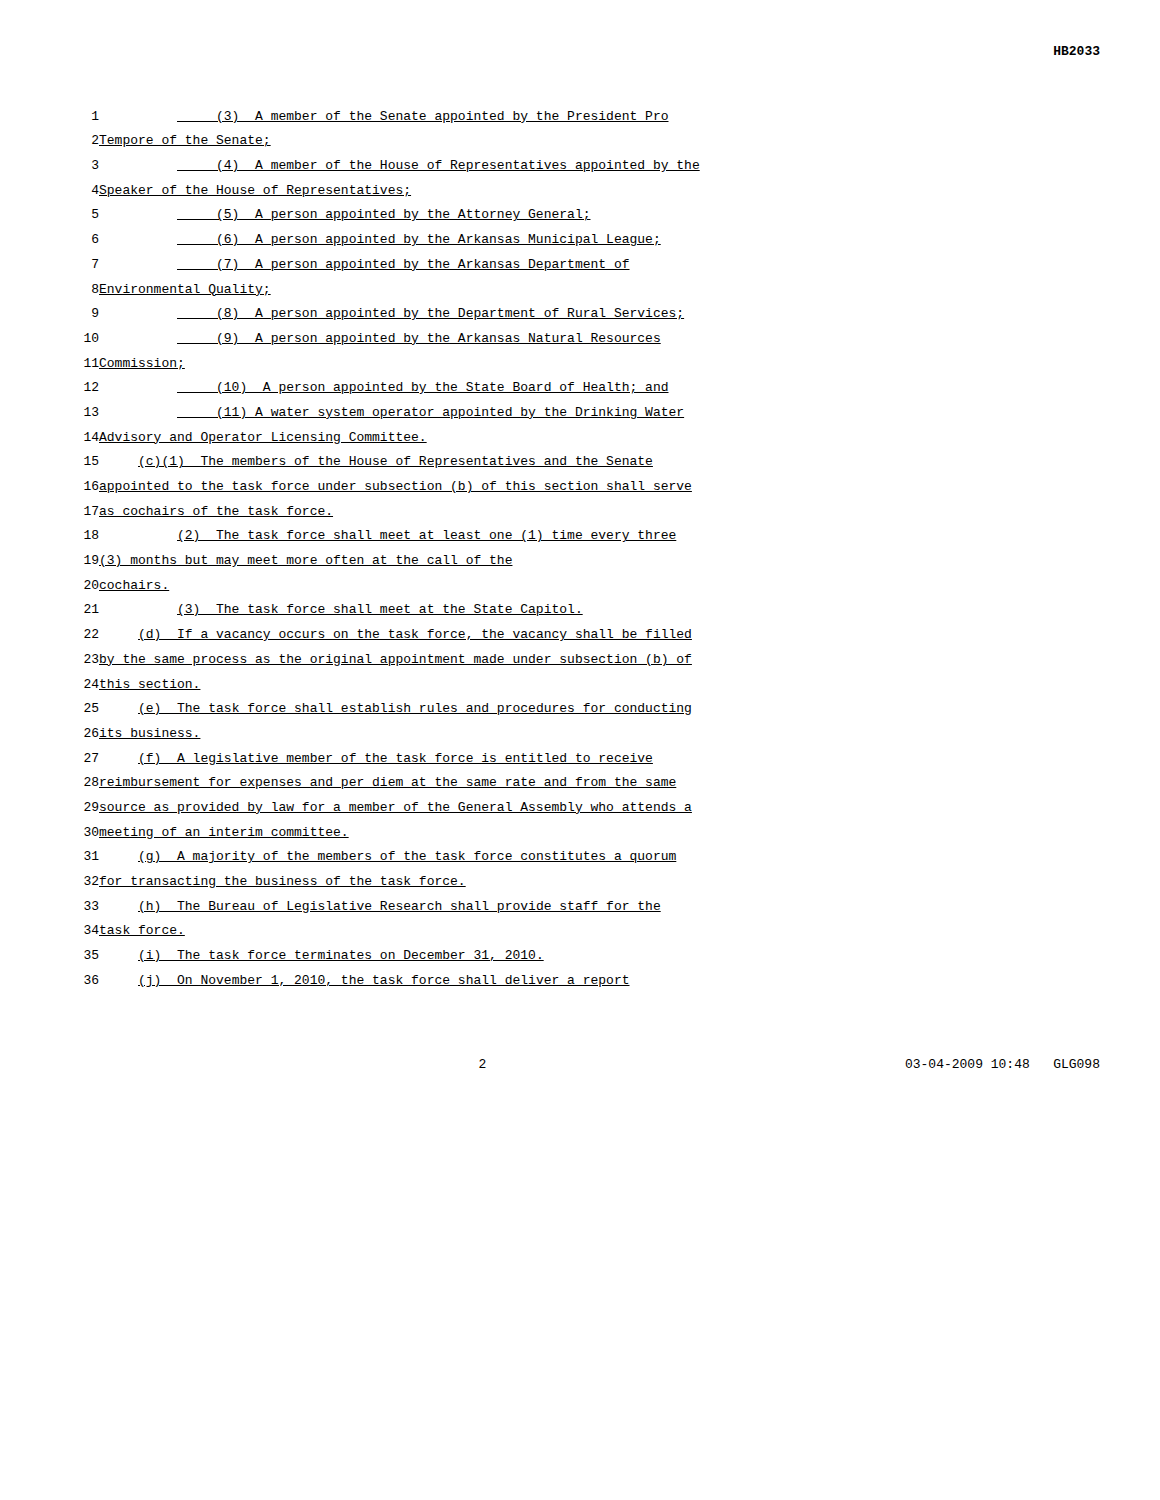HB2033
| 1 | (3) A member of the Senate appointed by the President Pro |
| 2 | Tempore of the Senate; |
| 3 | (4) A member of the House of Representatives appointed by the |
| 4 | Speaker of the House of Representatives; |
| 5 | (5) A person appointed by the Attorney General; |
| 6 | (6) A person appointed by the Arkansas Municipal League; |
| 7 | (7) A person appointed by the Arkansas Department of |
| 8 | Environmental Quality; |
| 9 | (8) A person appointed by the Department of Rural Services; |
| 10 | (9) A person appointed by the Arkansas Natural Resources |
| 11 | Commission; |
| 12 | (10) A person appointed by the State Board of Health; and |
| 13 | (11) A water system operator appointed by the Drinking Water |
| 14 | Advisory and Operator Licensing Committee. |
| 15 | (c)(1) The members of the House of Representatives and the Senate |
| 16 | appointed to the task force under subsection (b) of this section shall serve |
| 17 | as cochairs of the task force. |
| 18 | (2) The task force shall meet at least one (1) time every three |
| 19 | (3) months but may meet more often at the call of the |
| 20 | cochairs. |
| 21 | (3) The task force shall meet at the State Capitol. |
| 22 | (d) If a vacancy occurs on the task force, the vacancy shall be filled |
| 23 | by the same process as the original appointment made under subsection (b) of |
| 24 | this section. |
| 25 | (e) The task force shall establish rules and procedures for conducting |
| 26 | its business. |
| 27 | (f) A legislative member of the task force is entitled to receive |
| 28 | reimbursement for expenses and per diem at the same rate and from the same |
| 29 | source as provided by law for a member of the General Assembly who attends a |
| 30 | meeting of an interim committee. |
| 31 | (g) A majority of the members of the task force constitutes a quorum |
| 32 | for transacting the business of the task force. |
| 33 | (h) The Bureau of Legislative Research shall provide staff for the |
| 34 | task force. |
| 35 | (i) The task force terminates on December 31, 2010. |
| 36 | (j) On November 1, 2010, the task force shall deliver a report |
2 03-04-2009 10:48 GLG098